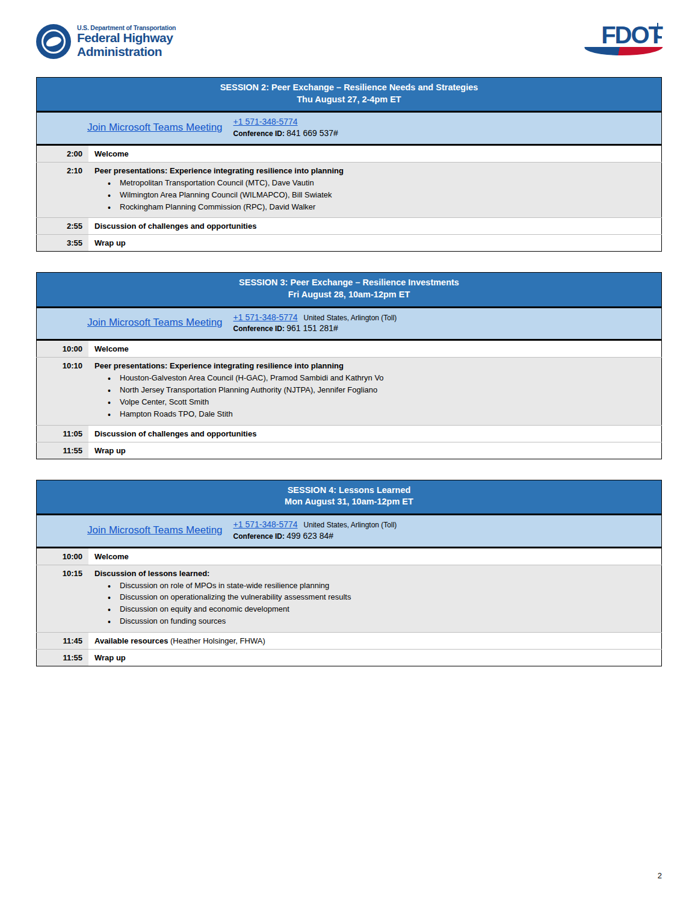U.S. Department of Transportation
Federal Highway
Administration
FDOT
| SESSION 2: Peer Exchange – Resilience Needs and Strategies Thu August 27, 2-4pm ET |
| Join Microsoft Teams Meeting +1 571-348-5774 Conference ID: 841 669 537# |
| 2:00 | Welcome |
| 2:10 | Peer presentations: Experience integrating resilience into planning Metropolitan Transportation Council (MTC), Dave Vautin Wilmington Area Planning Council (WILMAPCO), Bill Swiatek Rockingham Planning Commission (RPC), David Walker |
| 2:55 | Discussion of challenges and opportunities |
| 3:55 | Wrap up |
| SESSION 3: Peer Exchange – Resilience Investments Fri August 28, 10am-12pm ET |
| Join Microsoft Teams Meeting +1 571-348-5774 United States, Arlington (Toll) Conference ID: 961 151 281# |
| 10:00 | Welcome |
| 10:10 | Peer presentations: Experience integrating resilience into planning Houston-Galveston Area Council (H-GAC), Pramod Sambidi and Kathryn Vo North Jersey Transportation Planning Authority (NJTPA), Jennifer Fogliano Volpe Center, Scott Smith Hampton Roads TPO, Dale Stith |
| 11:05 | Discussion of challenges and opportunities |
| 11:55 | Wrap up |
| SESSION 4: Lessons Learned Mon August 31, 10am-12pm ET |
| Join Microsoft Teams Meeting +1 571-348-5774 United States, Arlington (Toll) Conference ID: 499 623 84# |
| 10:00 | Welcome |
| 10:15 | Discussion of lessons learned: Discussion on role of MPOs in state-wide resilience planning Discussion on operationalizing the vulnerability assessment results Discussion on equity and economic development Discussion on funding sources |
| 11:45 | Available resources (Heather Holsinger, FHWA) |
| 11:55 | Wrap up |
2